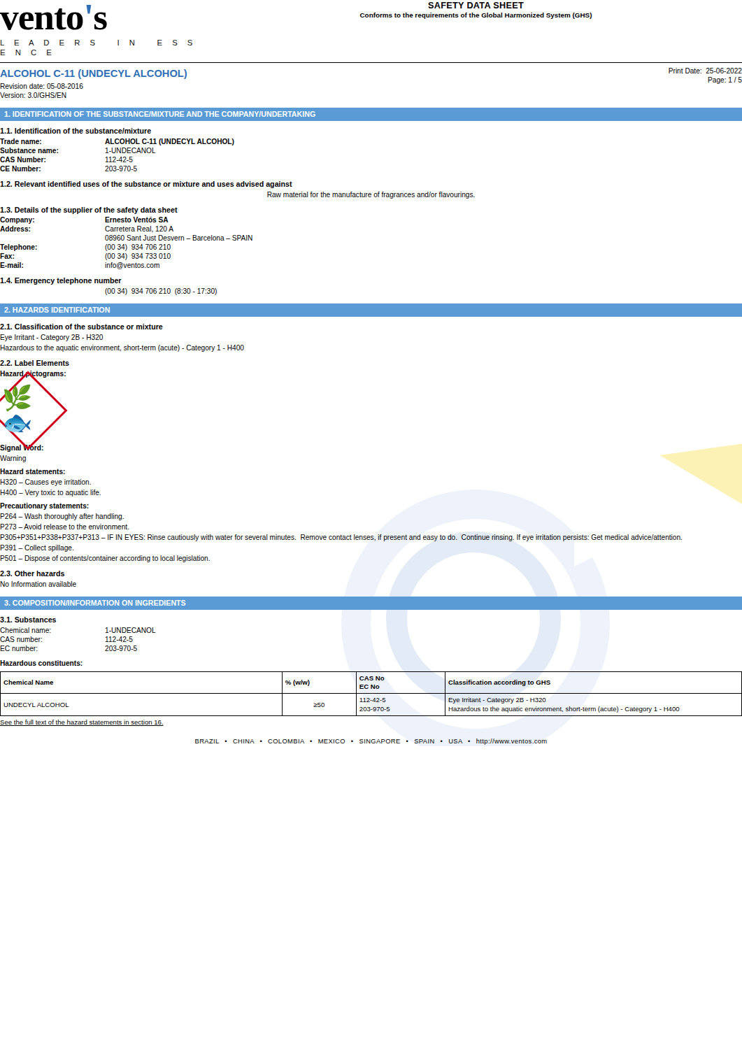vento's
L E A D E R S I N E S S E N C E
SAFETY DATA SHEET
Conforms to the requirements of the Global Harmonized System (GHS)
ALCOHOL C-11 (UNDECYL ALCOHOL)
Revision date: 05-08-2016
Version: 3.0/GHS/EN
Print Date: 25-06-2022
Page: 1 / 5
1. IDENTIFICATION OF THE SUBSTANCE/MIXTURE AND THE COMPANY/UNDERTAKING
1.1. Identification of the substance/mixture
Trade name:
ALCOHOL C-11 (UNDECYL ALCOHOL)
Substance name:
1-UNDECANOL
CAS Number:
112-42-5
CE Number:
203-970-5
1.2. Relevant identified uses of the substance or mixture and uses advised against
Raw material for the manufacture of fragrances and/or flavourings.
1.3. Details of the supplier of the safety data sheet
Company:
Ernesto Ventós SA
Address:
Carretera Real, 120 A
08960 Sant Just Desvern – Barcelona – SPAIN
Telephone:
(00 34) 934 706 210
Fax:
(00 34) 934 733 010
E-mail:
info@ventos.com
1.4. Emergency telephone number
(00 34) 934 706 210 (8:30 - 17:30)
2. HAZARDS IDENTIFICATION
2.1. Classification of the substance or mixture
Eye Irritant - Category 2B - H320
Hazardous to the aquatic environment, short-term (acute) - Category 1 - H400
2.2. Label Elements
Hazard pictograms:
🌿🐟
Signal Word:
Warning
Hazard statements:
H320 – Causes eye irritation.
H400 – Very toxic to aquatic life.
Precautionary statements:
P264 – Wash thoroughly after handling.
P273 – Avoid release to the environment.
P305+P351+P338+P337+P313 – IF IN EYES: Rinse cautiously with water for several minutes. Remove contact lenses, if present and easy to do. Continue rinsing. If eye irritation persists: Get medical advice/attention.
P391 – Collect spillage.
P501 – Dispose of contents/container according to local legislation.
2.3. Other hazards
No Information available
3. COMPOSITION/INFORMATION ON INGREDIENTS
3.1. Substances
Chemical name:
1-UNDECANOL
CAS number:
112-42-5
EC number:
203-970-5
Hazardous constituents:
| Chemical Name | % (w/w) | CAS No EC No | Classification according to GHS |
| --- | --- | --- | --- |
| UNDECYL ALCOHOL | ≥50 | 112-42-5 203-970-5 | Eye Irritant - Category 2B - H320 Hazardous to the aquatic environment, short-term (acute) - Category 1 - H400 |
See the full text of the hazard statements in section 16.
BRAZIL • CHINA • COLOMBIA • MEXICO • SINGAPORE • SPAIN • USA • http://www.ventos.com